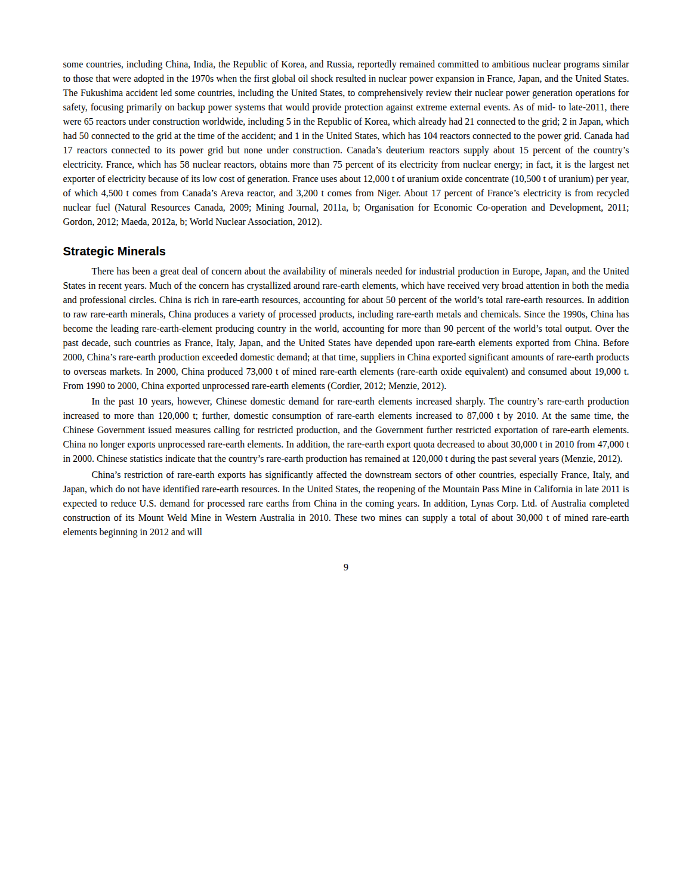some countries, including China, India, the Republic of Korea, and Russia, reportedly remained committed to ambitious nuclear programs similar to those that were adopted in the 1970s when the first global oil shock resulted in nuclear power expansion in France, Japan, and the United States. The Fukushima accident led some countries, including the United States, to comprehensively review their nuclear power generation operations for safety, focusing primarily on backup power systems that would provide protection against extreme external events. As of mid- to late-2011, there were 65 reactors under construction worldwide, including 5 in the Republic of Korea, which already had 21 connected to the grid; 2 in Japan, which had 50 connected to the grid at the time of the accident; and 1 in the United States, which has 104 reactors connected to the power grid. Canada had 17 reactors connected to its power grid but none under construction. Canada’s deuterium reactors supply about 15 percent of the country’s electricity. France, which has 58 nuclear reactors, obtains more than 75 percent of its electricity from nuclear energy; in fact, it is the largest net exporter of electricity because of its low cost of generation. France uses about 12,000 t of uranium oxide concentrate (10,500 t of uranium) per year, of which 4,500 t comes from Canada’s Areva reactor, and 3,200 t comes from Niger. About 17 percent of France’s electricity is from recycled nuclear fuel (Natural Resources Canada, 2009; Mining Journal, 2011a, b; Organisation for Economic Co-operation and Development, 2011; Gordon, 2012; Maeda, 2012a, b; World Nuclear Association, 2012).
Strategic Minerals
There has been a great deal of concern about the availability of minerals needed for industrial production in Europe, Japan, and the United States in recent years. Much of the concern has crystallized around rare-earth elements, which have received very broad attention in both the media and professional circles. China is rich in rare-earth resources, accounting for about 50 percent of the world’s total rare-earth resources. In addition to raw rare-earth minerals, China produces a variety of processed products, including rare-earth metals and chemicals. Since the 1990s, China has become the leading rare-earth-element producing country in the world, accounting for more than 90 percent of the world’s total output. Over the past decade, such countries as France, Italy, Japan, and the United States have depended upon rare-earth elements exported from China. Before 2000, China’s rare-earth production exceeded domestic demand; at that time, suppliers in China exported significant amounts of rare-earth products to overseas markets. In 2000, China produced 73,000 t of mined rare-earth elements (rare-earth oxide equivalent) and consumed about 19,000 t. From 1990 to 2000, China exported unprocessed rare-earth elements (Cordier, 2012; Menzie, 2012).
In the past 10 years, however, Chinese domestic demand for rare-earth elements increased sharply. The country’s rare-earth production increased to more than 120,000 t; further, domestic consumption of rare-earth elements increased to 87,000 t by 2010. At the same time, the Chinese Government issued measures calling for restricted production, and the Government further restricted exportation of rare-earth elements. China no longer exports unprocessed rare-earth elements. In addition, the rare-earth export quota decreased to about 30,000 t in 2010 from 47,000 t in 2000. Chinese statistics indicate that the country’s rare-earth production has remained at 120,000 t during the past several years (Menzie, 2012).
China’s restriction of rare-earth exports has significantly affected the downstream sectors of other countries, especially France, Italy, and Japan, which do not have identified rare-earth resources. In the United States, the reopening of the Mountain Pass Mine in California in late 2011 is expected to reduce U.S. demand for processed rare earths from China in the coming years. In addition, Lynas Corp. Ltd. of Australia completed construction of its Mount Weld Mine in Western Australia in 2010. These two mines can supply a total of about 30,000 t of mined rare-earth elements beginning in 2012 and will
9